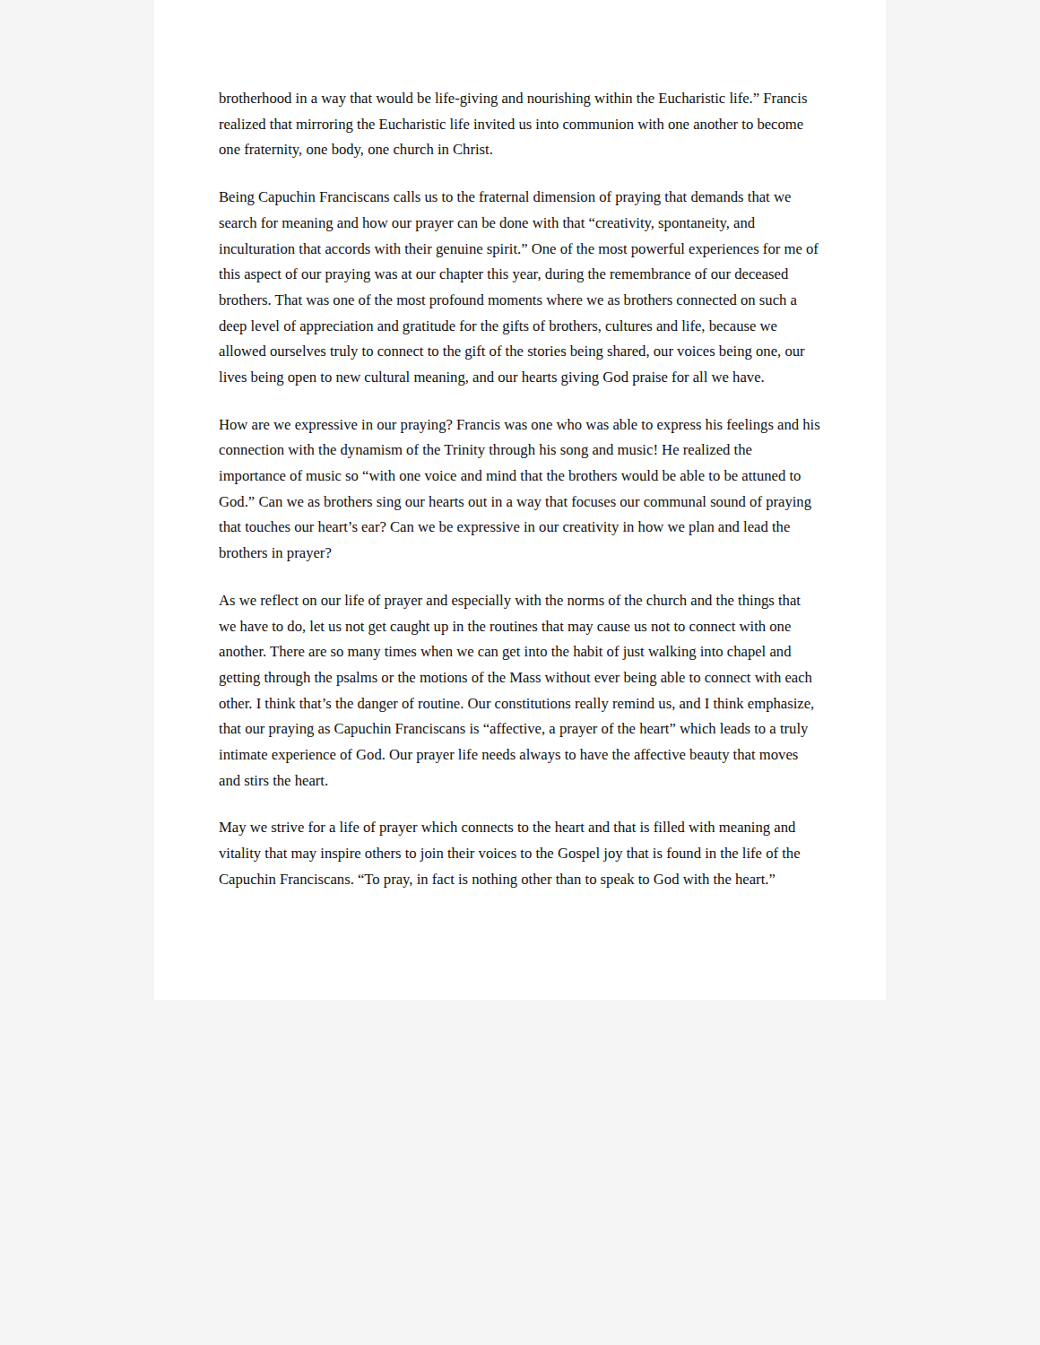brotherhood in a way that would be life-giving and nourishing within the Eucharistic life.” Francis realized that mirroring the Eucharistic life invited us into communion with one another to become one fraternity, one body, one church in Christ.
Being Capuchin Franciscans calls us to the fraternal dimension of praying that demands that we search for meaning and how our prayer can be done with that “creativity, spontaneity, and inculturation that accords with their genuine spirit.” One of the most powerful experiences for me of this aspect of our praying was at our chapter this year, during the remembrance of our deceased brothers. That was one of the most profound moments where we as brothers connected on such a deep level of appreciation and gratitude for the gifts of brothers, cultures and life, because we allowed ourselves truly to connect to the gift of the stories being shared, our voices being one, our lives being open to new cultural meaning, and our hearts giving God praise for all we have.
How are we expressive in our praying? Francis was one who was able to express his feelings and his connection with the dynamism of the Trinity through his song and music! He realized the importance of music so “with one voice and mind that the brothers would be able to be attuned to God.” Can we as brothers sing our hearts out in a way that focuses our communal sound of praying that touches our heart’s ear? Can we be expressive in our creativity in how we plan and lead the brothers in prayer?
As we reflect on our life of prayer and especially with the norms of the church and the things that we have to do, let us not get caught up in the routines that may cause us not to connect with one another. There are so many times when we can get into the habit of just walking into chapel and getting through the psalms or the motions of the Mass without ever being able to connect with each other. I think that’s the danger of routine. Our constitutions really remind us, and I think emphasize, that our praying as Capuchin Franciscans is “affective, a prayer of the heart” which leads to a truly intimate experience of God. Our prayer life needs always to have the affective beauty that moves and stirs the heart.
May we strive for a life of prayer which connects to the heart and that is filled with meaning and vitality that may inspire others to join their voices to the Gospel joy that is found in the life of the Capuchin Franciscans. “To pray, in fact is nothing other than to speak to God with the heart.”